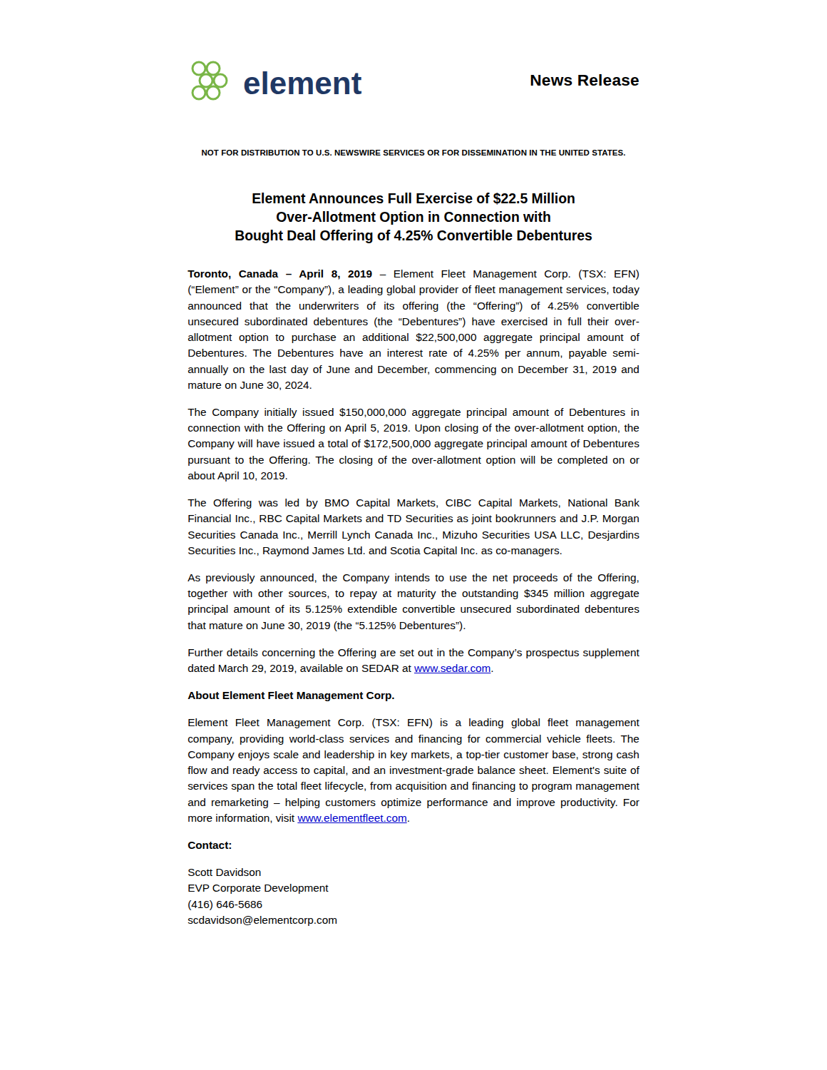element
News Release
NOT FOR DISTRIBUTION TO U.S. NEWSWIRE SERVICES OR FOR DISSEMINATION IN THE UNITED STATES.
Element Announces Full Exercise of $22.5 Million
Over-Allotment Option in Connection with
Bought Deal Offering of 4.25% Convertible Debentures
Toronto, Canada – April 8, 2019 – Element Fleet Management Corp. (TSX: EFN) (“Element” or the “Company”), a leading global provider of fleet management services, today announced that the underwriters of its offering (the “Offering”) of 4.25% convertible unsecured subordinated debentures (the “Debentures”) have exercised in full their over-allotment option to purchase an additional $22,500,000 aggregate principal amount of Debentures. The Debentures have an interest rate of 4.25% per annum, payable semi-annually on the last day of June and December, commencing on December 31, 2019 and mature on June 30, 2024.
The Company initially issued $150,000,000 aggregate principal amount of Debentures in connection with the Offering on April 5, 2019. Upon closing of the over-allotment option, the Company will have issued a total of $172,500,000 aggregate principal amount of Debentures pursuant to the Offering. The closing of the over-allotment option will be completed on or about April 10, 2019.
The Offering was led by BMO Capital Markets, CIBC Capital Markets, National Bank Financial Inc., RBC Capital Markets and TD Securities as joint bookrunners and J.P. Morgan Securities Canada Inc., Merrill Lynch Canada Inc., Mizuho Securities USA LLC, Desjardins Securities Inc., Raymond James Ltd. and Scotia Capital Inc. as co-managers.
As previously announced, the Company intends to use the net proceeds of the Offering, together with other sources, to repay at maturity the outstanding $345 million aggregate principal amount of its 5.125% extendible convertible unsecured subordinated debentures that mature on June 30, 2019 (the “5.125% Debentures”).
Further details concerning the Offering are set out in the Company’s prospectus supplement dated March 29, 2019, available on SEDAR at www.sedar.com.
About Element Fleet Management Corp.
Element Fleet Management Corp. (TSX: EFN) is a leading global fleet management company, providing world-class services and financing for commercial vehicle fleets. The Company enjoys scale and leadership in key markets, a top-tier customer base, strong cash flow and ready access to capital, and an investment-grade balance sheet. Element's suite of services span the total fleet lifecycle, from acquisition and financing to program management and remarketing – helping customers optimize performance and improve productivity. For more information, visit www.elementfleet.com.
Contact:
Scott Davidson
EVP Corporate Development
(416) 646-5686
scdavidson@elementcorp.com